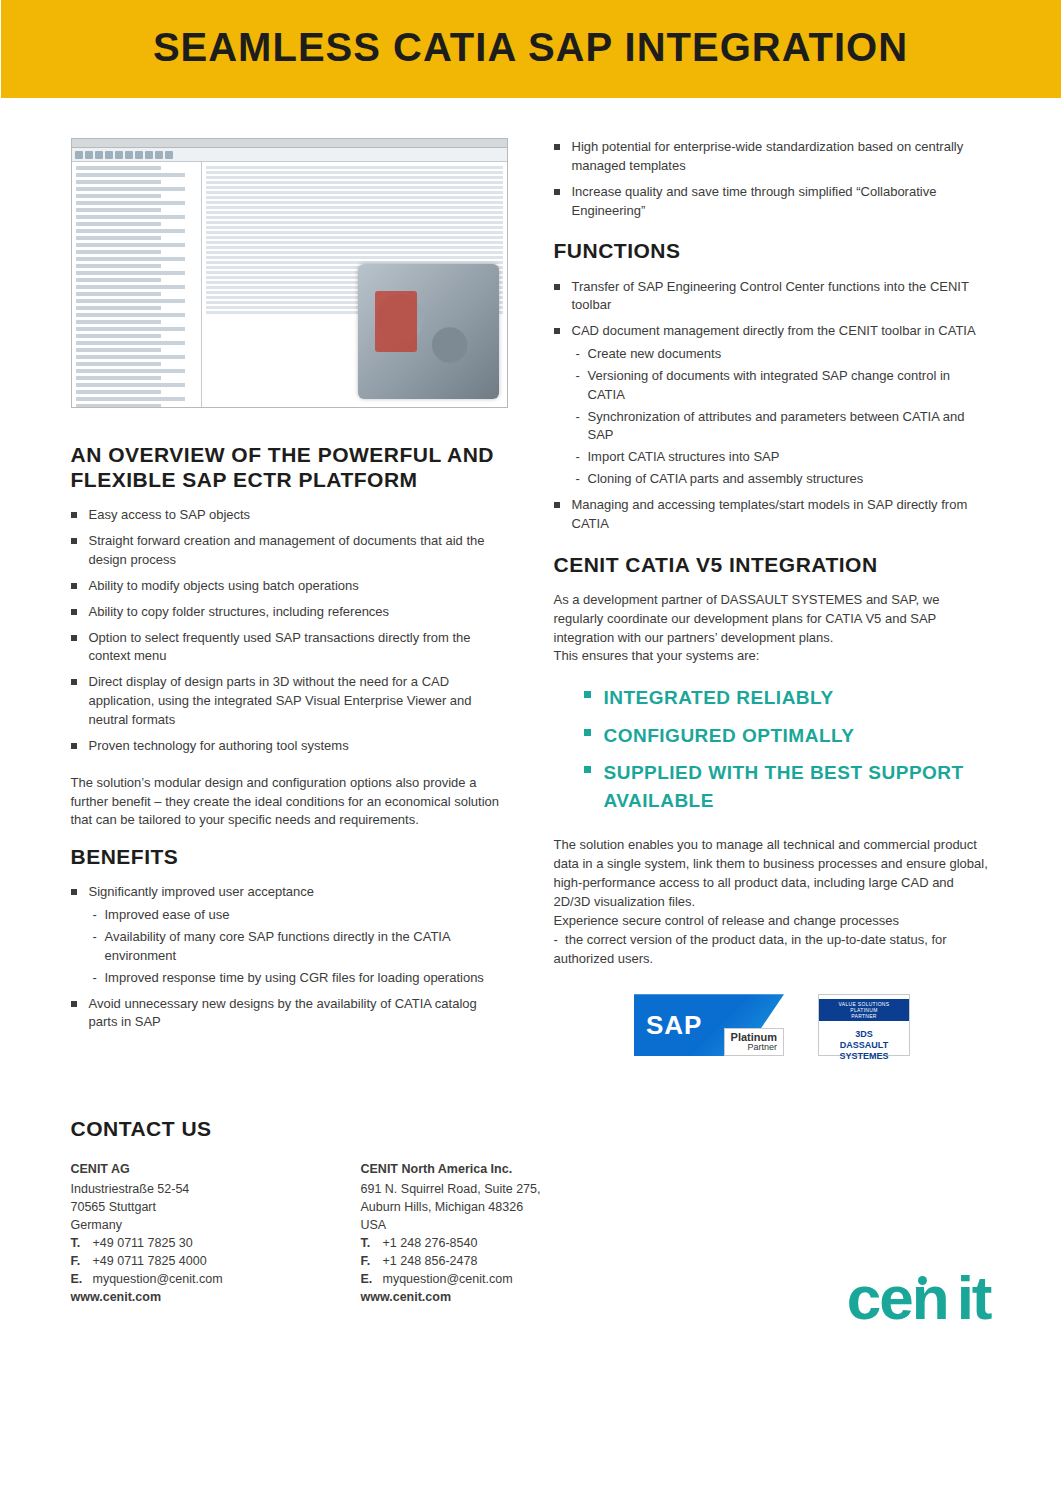Seamless CATIA SAP Integration
An overview of the powerful and
flexible SAP ECTR platform
Easy access to SAP objects
Straight forward creation and management of documents that aid the design process
Ability to modify objects using batch operations
Ability to copy folder structures, including references
Option to select frequently used SAP transactions directly from the context menu
Direct display of design parts in 3D without the need for a CAD application, using the integrated SAP Visual Enterprise Viewer and neutral formats
Proven technology for authoring tool systems
The solution’s modular design and configuration options also provide a further benefit – they create the ideal conditions for an economical solution that can be tailored to your specific needs and requirements.
Benefits
Significantly improved user acceptance
Improved ease of use
Availability of many core SAP functions directly in the CATIA environment
Improved response time by using CGR files for loading operations
Avoid unnecessary new designs by the availability of CATIA catalog parts in SAP
High potential for enterprise-wide standardization based on centrally managed templates
Increase quality and save time through simplified “Collaborative Engineering”
Functions
Transfer of SAP Engineering Control Center functions into the CENIT toolbar
CAD document management directly from the CENIT toolbar in CATIA
Create new documents
Versioning of documents with integrated SAP change control in CATIA
Synchronization of attributes and parameters between CATIA and SAP
Import CATIA structures into SAP
Cloning of CATIA parts and assembly structures
Managing and accessing templates/start models in SAP directly from CATIA
CENIT CATIA V5 Integration
As a development partner of DASSAULT SYSTEMES and SAP, we regularly coordinate our development plans for CATIA V5 and SAP integration with our partners’ development plans.
This ensures that your systems are:
Integrated reliably
Configured optimally
Supplied with the best support available
The solution enables you to manage all technical and commercial product data in a single system, link them to business processes and ensure global, high-performance access to all product data, including large CAD and 2D/3D visualization files.
Experience secure control of release and change processes
- the correct version of the product data, in the up-to-date status, for authorized users.
SAP
Platinum Partner
VALUE SOLUTIONS
PLATINUM
PARTNER
3DS
DASSAULT
SYSTEMES
Contact us
CENIT AG Industriestraße 52-54
70565 Stuttgart
Germany
| T. | +49 0711 7825 30 |
| F. | +49 0711 7825 4000 |
| E. | myquestion@cenit.com |
www.cenit.com
CENIT North America Inc. 691 N. Squirrel Road, Suite 275,
Auburn Hills, Michigan 48326
USA
| T. | +1 248 276-8540 |
| F. | +1 248 856-2478 |
| E. | myquestion@cenit.com |
www.cenit.com
cen it